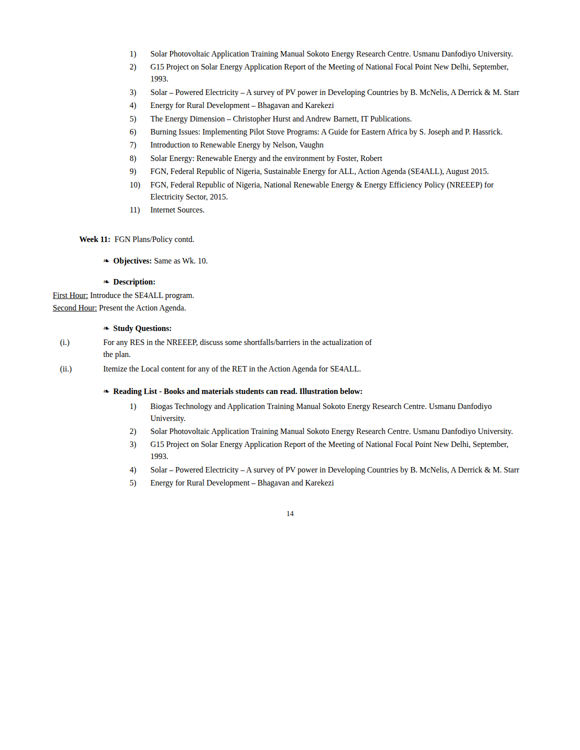Solar Photovoltaic Application Training Manual Sokoto Energy Research Centre. Usmanu Danfodiyo University.
G15 Project on Solar Energy Application Report of the Meeting of National Focal Point New Delhi, September, 1993.
Solar – Powered Electricity – A survey of PV power in Developing Countries by B. McNelis, A Derrick & M. Starr
Energy for Rural Development – Bhagavan and Karekezi
The Energy Dimension – Christopher Hurst and Andrew Barnett, IT Publications.
Burning Issues: Implementing Pilot Stove Programs: A Guide for Eastern Africa by S. Joseph and P. Hassrick.
Introduction to Renewable Energy by Nelson, Vaughn
Solar Energy: Renewable Energy and the environment by Foster, Robert
FGN, Federal Republic of Nigeria, Sustainable Energy for ALL, Action Agenda (SE4ALL), August 2015.
FGN, Federal Republic of Nigeria, National Renewable Energy & Energy Efficiency Policy (NREEEP) for Electricity Sector, 2015.
Internet Sources.
Week 11: FGN Plans/Policy contd.
❧Objectives: Same as Wk. 10.
❧Description:
First Hour: Introduce the SE4ALL program.
Second Hour: Present the Action Agenda.
❧Study Questions:
(i.) For any RES in the NREEEP, discuss some shortfalls/barriers in the actualization of the plan.
(ii.) Itemize the Local content for any of the RET in the Action Agenda for SE4ALL.
❧Reading List - Books and materials students can read. Illustration below:
Biogas Technology and Application Training Manual Sokoto Energy Research Centre. Usmanu Danfodiyo University.
Solar Photovoltaic Application Training Manual Sokoto Energy Research Centre. Usmanu Danfodiyo University.
G15 Project on Solar Energy Application Report of the Meeting of National Focal Point New Delhi, September, 1993.
Solar – Powered Electricity – A survey of PV power in Developing Countries by B. McNelis, A Derrick & M. Starr
Energy for Rural Development – Bhagavan and Karekezi
14